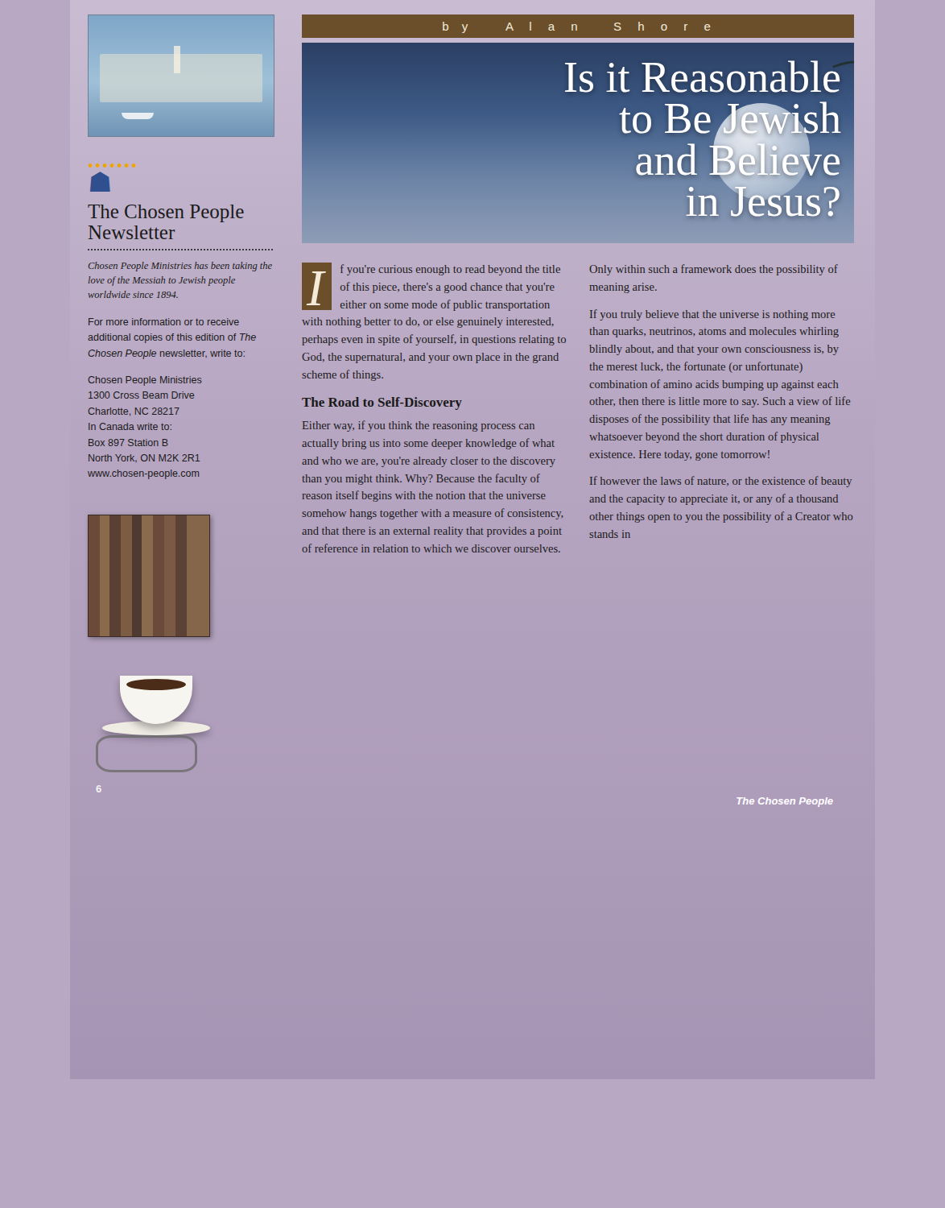•••••••
☗
The Chosen People
Newsletter
Chosen People Ministries has been taking the love of the Messiah to Jewish people worldwide since 1894.
For more information or to receive additional copies of this edition of The Chosen People newsletter, write to:
Chosen People Ministries
1300 Cross Beam Drive
Charlotte, NC 28217
In Canada write to:
Box 897 Station B
North York, ON M2K 2R1
www.chosen-people.com
6
b y A l a n S h o r e
Is it Reasonable to Be Jewish and Believe in Jesus?
If you're curious enough to read beyond the title of this piece, there's a good chance that you're either on some mode of public transportation with nothing better to do, or else genuinely interested, perhaps even in spite of yourself, in questions relating to God, the supernatural, and your own place in the grand scheme of things.
The Road to Self-Discovery
Either way, if you think the reasoning process can actually bring us into some deeper knowledge of what and who we are, you're already closer to the discovery than you might think. Why? Because the faculty of reason itself begins with the notion that the universe somehow hangs together with a measure of consistency, and that there is an external reality that provides a point of reference in relation to which we discover ourselves. Only within such a framework does the possibility of meaning arise.
If you truly believe that the universe is nothing more than quarks, neutrinos, atoms and molecules whirling blindly about, and that your own consciousness is, by the merest luck, the fortunate (or unfortunate) combination of amino acids bumping up against each other, then there is little more to say. Such a view of life disposes of the possibility that life has any meaning whatsoever beyond the short duration of physical existence. Here today, gone tomorrow!
If however the laws of nature, or the existence of beauty and the capacity to appreciate it, or any of a thousand other things open to you the possibility of a Creator who stands in
The Chosen People